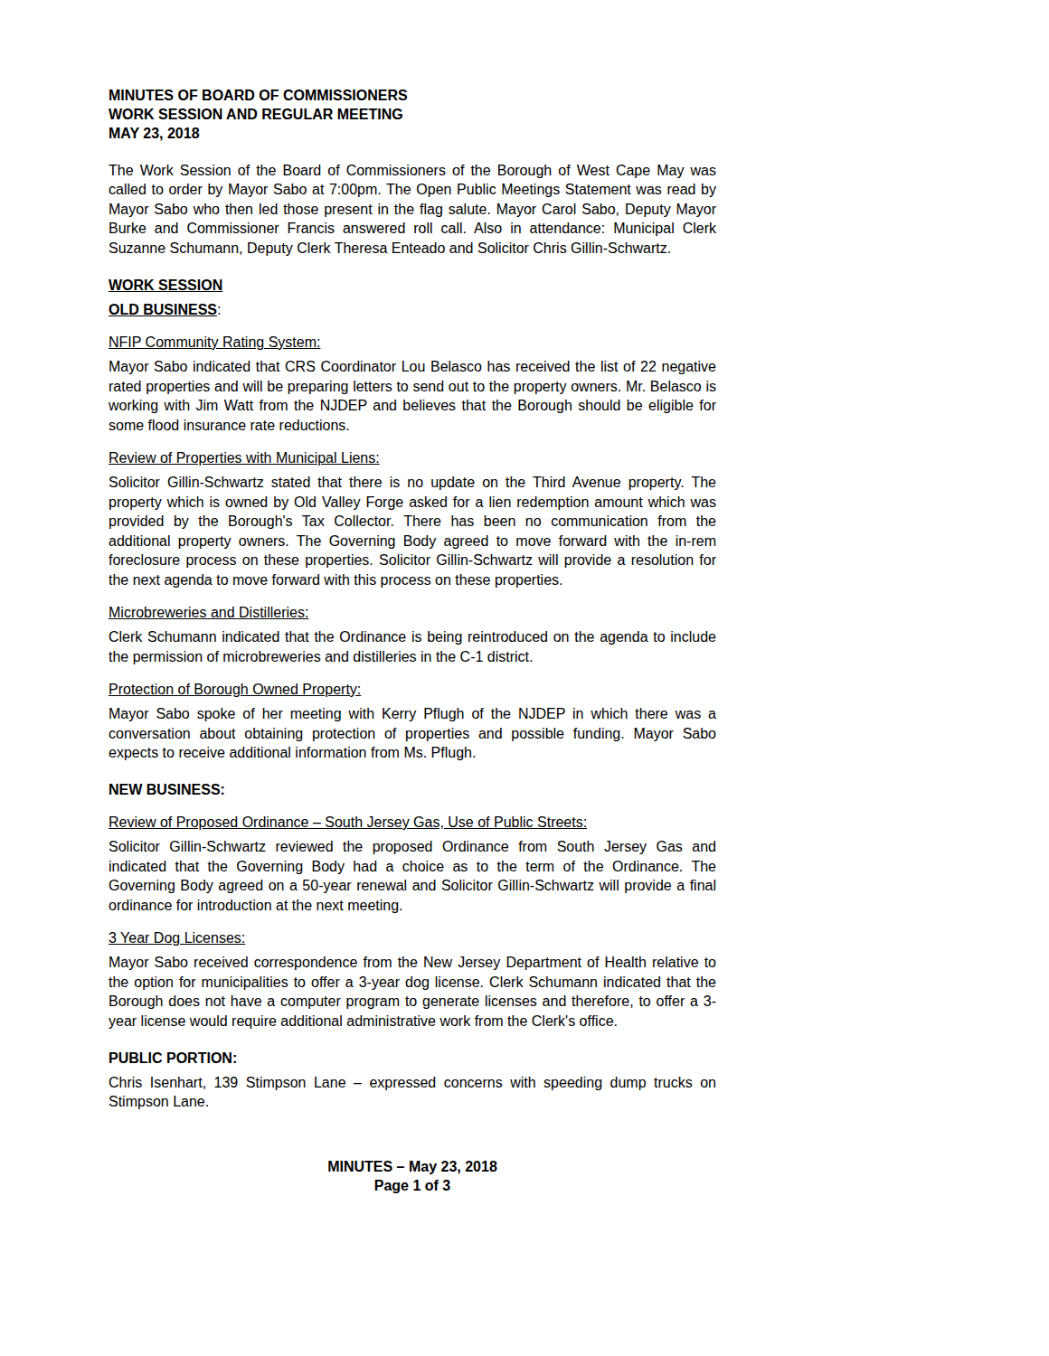MINUTES OF BOARD OF COMMISSIONERS
WORK SESSION AND REGULAR MEETING
MAY 23, 2018
The Work Session of the Board of Commissioners of the Borough of West Cape May was called to order by Mayor Sabo at 7:00pm. The Open Public Meetings Statement was read by Mayor Sabo who then led those present in the flag salute. Mayor Carol Sabo, Deputy Mayor Burke and Commissioner Francis answered roll call. Also in attendance: Municipal Clerk Suzanne Schumann, Deputy Clerk Theresa Enteado and Solicitor Chris Gillin-Schwartz.
WORK SESSION
OLD BUSINESS:
NFIP Community Rating System:
Mayor Sabo indicated that CRS Coordinator Lou Belasco has received the list of 22 negative rated properties and will be preparing letters to send out to the property owners. Mr. Belasco is working with Jim Watt from the NJDEP and believes that the Borough should be eligible for some flood insurance rate reductions.
Review of Properties with Municipal Liens:
Solicitor Gillin-Schwartz stated that there is no update on the Third Avenue property. The property which is owned by Old Valley Forge asked for a lien redemption amount which was provided by the Borough's Tax Collector. There has been no communication from the additional property owners. The Governing Body agreed to move forward with the in-rem foreclosure process on these properties. Solicitor Gillin-Schwartz will provide a resolution for the next agenda to move forward with this process on these properties.
Microbreweries and Distilleries:
Clerk Schumann indicated that the Ordinance is being reintroduced on the agenda to include the permission of microbreweries and distilleries in the C-1 district.
Protection of Borough Owned Property:
Mayor Sabo spoke of her meeting with Kerry Pflugh of the NJDEP in which there was a conversation about obtaining protection of properties and possible funding. Mayor Sabo expects to receive additional information from Ms. Pflugh.
NEW BUSINESS:
Review of Proposed Ordinance – South Jersey Gas, Use of Public Streets:
Solicitor Gillin-Schwartz reviewed the proposed Ordinance from South Jersey Gas and indicated that the Governing Body had a choice as to the term of the Ordinance. The Governing Body agreed on a 50-year renewal and Solicitor Gillin-Schwartz will provide a final ordinance for introduction at the next meeting.
3 Year Dog Licenses:
Mayor Sabo received correspondence from the New Jersey Department of Health relative to the option for municipalities to offer a 3-year dog license. Clerk Schumann indicated that the Borough does not have a computer program to generate licenses and therefore, to offer a 3-year license would require additional administrative work from the Clerk's office.
PUBLIC PORTION:
Chris Isenhart, 139 Stimpson Lane – expressed concerns with speeding dump trucks on Stimpson Lane.
MINUTES – May 23, 2018
Page 1 of 3